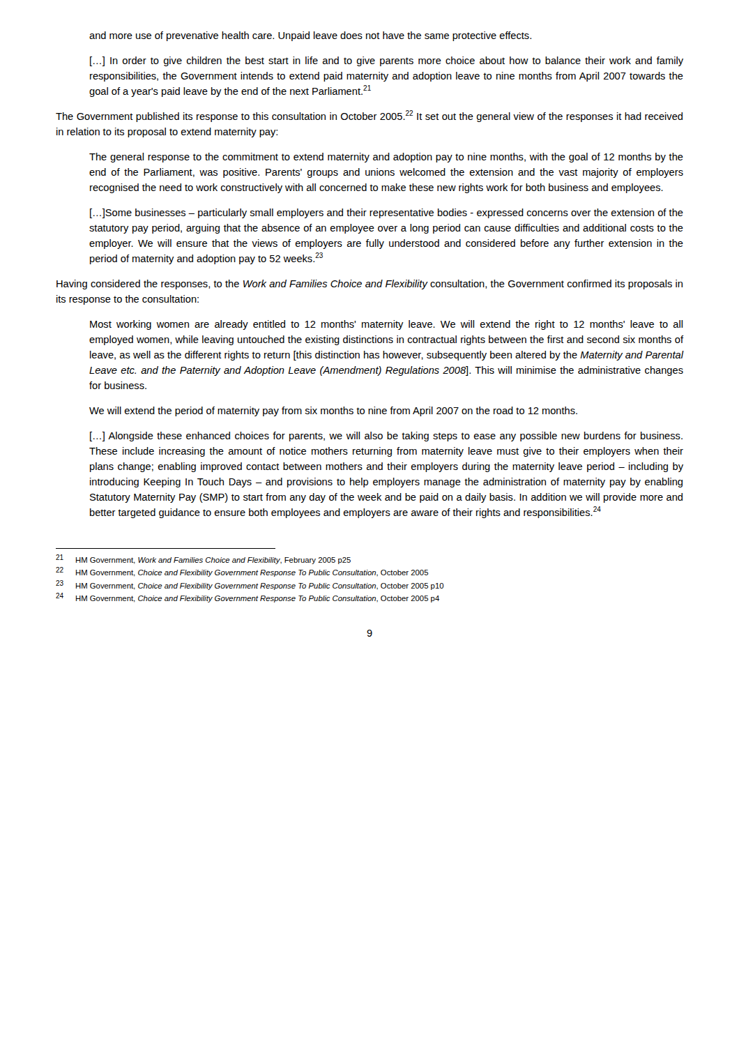and more use of prevenative health care. Unpaid leave does not have the same protective effects.
[…] In order to give children the best start in life and to give parents more choice about how to balance their work and family responsibilities, the Government intends to extend paid maternity and adoption leave to nine months from April 2007 towards the goal of a year's paid leave by the end of the next Parliament.21
The Government published its response to this consultation in October 2005.22 It set out the general view of the responses it had received in relation to its proposal to extend maternity pay:
The general response to the commitment to extend maternity and adoption pay to nine months, with the goal of 12 months by the end of the Parliament, was positive. Parents' groups and unions welcomed the extension and the vast majority of employers recognised the need to work constructively with all concerned to make these new rights work for both business and employees.
[…]Some businesses – particularly small employers and their representative bodies - expressed concerns over the extension of the statutory pay period, arguing that the absence of an employee over a long period can cause difficulties and additional costs to the employer. We will ensure that the views of employers are fully understood and considered before any further extension in the period of maternity and adoption pay to 52 weeks.23
Having considered the responses, to the Work and Families Choice and Flexibility consultation, the Government confirmed its proposals in its response to the consultation:
Most working women are already entitled to 12 months' maternity leave. We will extend the right to 12 months' leave to all employed women, while leaving untouched the existing distinctions in contractual rights between the first and second six months of leave, as well as the different rights to return [this distinction has however, subsequently been altered by the Maternity and Parental Leave etc. and the Paternity and Adoption Leave (Amendment) Regulations 2008]. This will minimise the administrative changes for business.
We will extend the period of maternity pay from six months to nine from April 2007 on the road to 12 months.
[…] Alongside these enhanced choices for parents, we will also be taking steps to ease any possible new burdens for business. These include increasing the amount of notice mothers returning from maternity leave must give to their employers when their plans change; enabling improved contact between mothers and their employers during the maternity leave period – including by introducing Keeping In Touch Days – and provisions to help employers manage the administration of maternity pay by enabling Statutory Maternity Pay (SMP) to start from any day of the week and be paid on a daily basis. In addition we will provide more and better targeted guidance to ensure both employees and employers are aware of their rights and responsibilities.24
21 HM Government, Work and Families Choice and Flexibility, February 2005 p25
22 HM Government, Choice and Flexibility Government Response To Public Consultation, October 2005
23 HM Government, Choice and Flexibility Government Response To Public Consultation, October 2005 p10
24 HM Government, Choice and Flexibility Government Response To Public Consultation, October 2005 p4
9